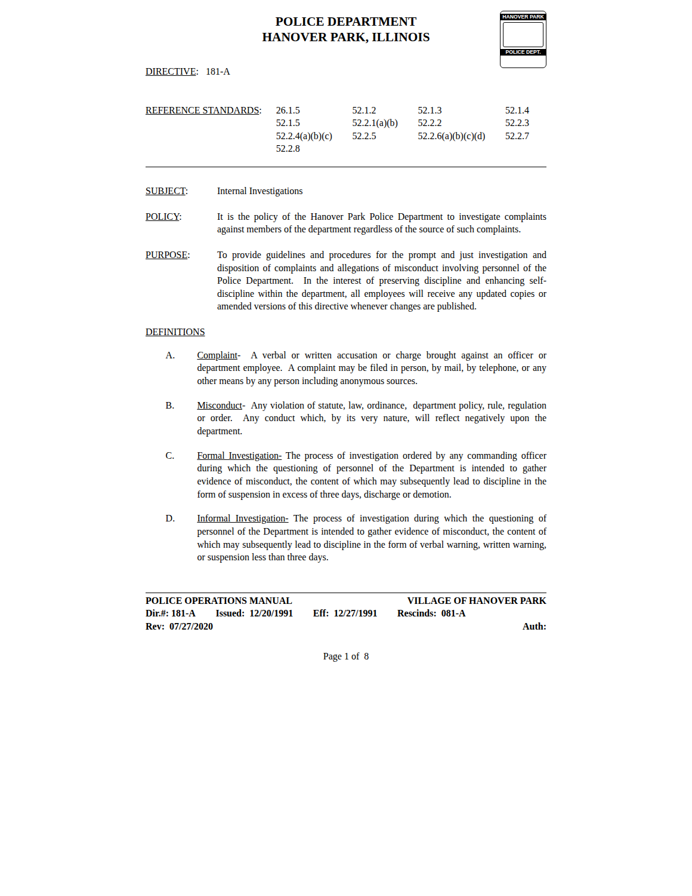HANOVER PARK POLICE DEPT.
POLICE DEPARTMENT HANOVER PARK, ILLINOIS
DIRECTIVE: 181-A
| REFERENCE STANDARDS : | 26.1.5 | 52.1.2 | 52.1.3 | 52.1.4 |
| | 52.1.5 | 52.2.1(a)(b) | 52.2.2 | 52.2.3 |
| | 52.2.4(a)(b)(c) | 52.2.5 | 52.2.6(a)(b)(c)(d) | 52.2.7 |
| | 52.2.8 | | | |
SUBJECT:
Internal Investigations
POLICY:
It is the policy of the Hanover Park Police Department to investigate complaints against members of the department regardless of the source of such complaints.
PURPOSE:
To provide guidelines and procedures for the prompt and just investigation and disposition of complaints and allegations of misconduct involving personnel of the Police Department. In the interest of preserving discipline and enhancing self-discipline within the department, all employees will receive any updated copies or amended versions of this directive whenever changes are published.
DEFINITIONS
A. Complaint- A verbal or written accusation or charge brought against an officer or department employee. A complaint may be filed in person, by mail, by telephone, or any other means by any person including anonymous sources.
B. Misconduct- Any violation of statute, law, ordinance, department policy, rule, regulation or order. Any conduct which, by its very nature, will reflect negatively upon the department.
C. Formal Investigation- The process of investigation ordered by any commanding officer during which the questioning of personnel of the Department is intended to gather evidence of misconduct, the content of which may subsequently lead to discipline in the form of suspension in excess of three days, discharge or demotion.
D. Informal Investigation- The process of investigation during which the questioning of personnel of the Department is intended to gather evidence of misconduct, the content of which may subsequently lead to discipline in the form of verbal warning, written warning, or suspension less than three days.
POLICE OPERATIONS MANUAL
VILLAGE OF HANOVER PARK
Dir.#: 181-A Issued: 12/20/1991 Eff: 12/27/1991 Rescinds: 081-A
Rev: 07/27/2020
Auth:
Page 1 of 8